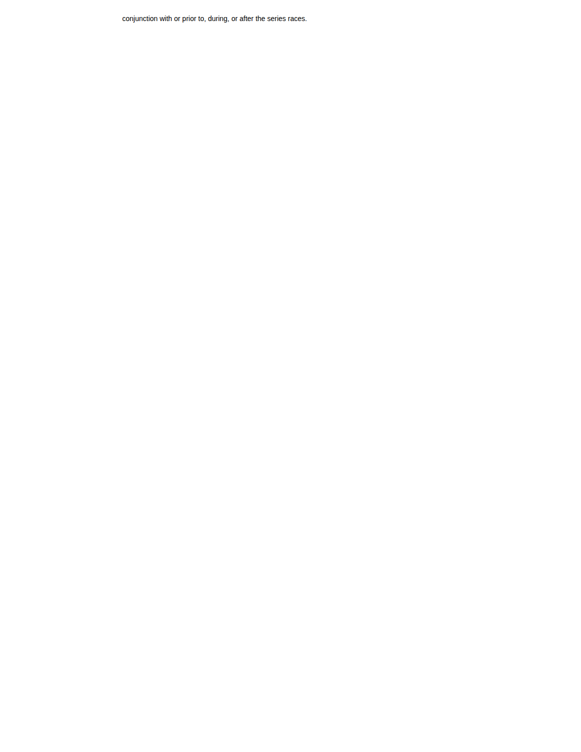conjunction with or prior to, during, or after the series races.